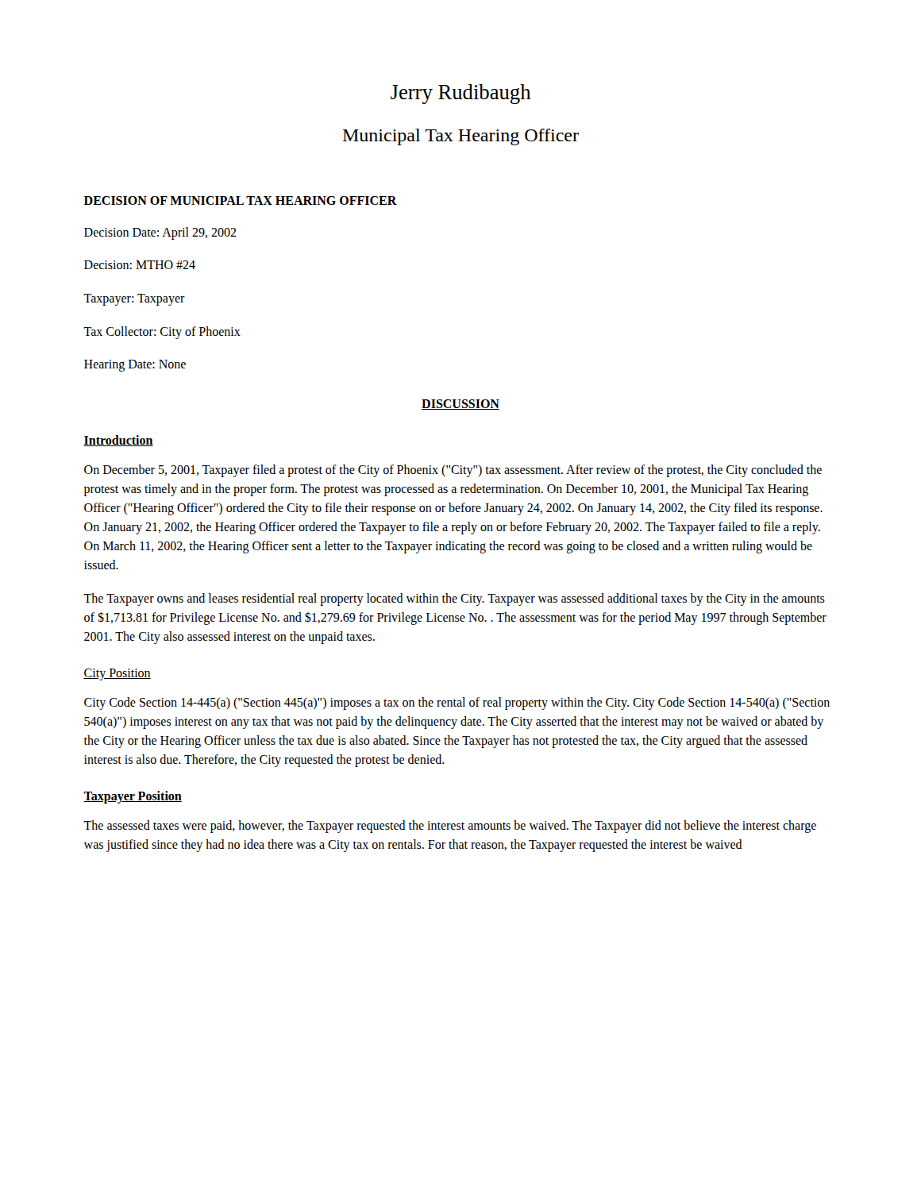Jerry Rudibaugh
Municipal Tax Hearing Officer
DECISION OF MUNICIPAL TAX HEARING OFFICER
Decision Date: April 29, 2002
Decision: MTHO #24
Taxpayer: Taxpayer
Tax Collector: City of Phoenix
Hearing Date: None
DISCUSSION
Introduction
On December 5, 2001, Taxpayer filed a protest of the City of Phoenix ("City") tax assessment. After review of the protest, the City concluded the protest was timely and in the proper form. The protest was processed as a redetermination. On December 10, 2001, the Municipal Tax Hearing Officer ("Hearing Officer") ordered the City to file their response on or before January 24, 2002. On January 14, 2002, the City filed its response. On January 21, 2002, the Hearing Officer ordered the Taxpayer to file a reply on or before February 20, 2002. The Taxpayer failed to file a reply. On March 11, 2002, the Hearing Officer sent a letter to the Taxpayer indicating the record was going to be closed and a written ruling would be issued.
The Taxpayer owns and leases residential real property located within the City. Taxpayer was assessed additional taxes by the City in the amounts of $1,713.81 for Privilege License No. and $1,279.69 for Privilege License No. . The assessment was for the period May 1997 through September 2001. The City also assessed interest on the unpaid taxes.
City Position
City Code Section 14-445(a) ("Section 445(a)") imposes a tax on the rental of real property within the City. City Code Section 14-540(a) ("Section 540(a)") imposes interest on any tax that was not paid by the delinquency date. The City asserted that the interest may not be waived or abated by the City or the Hearing Officer unless the tax due is also abated. Since the Taxpayer has not protested the tax, the City argued that the assessed interest is also due. Therefore, the City requested the protest be denied.
Taxpayer Position
The assessed taxes were paid, however, the Taxpayer requested the interest amounts be waived. The Taxpayer did not believe the interest charge was justified since they had no idea there was a City tax on rentals. For that reason, the Taxpayer requested the interest be waived